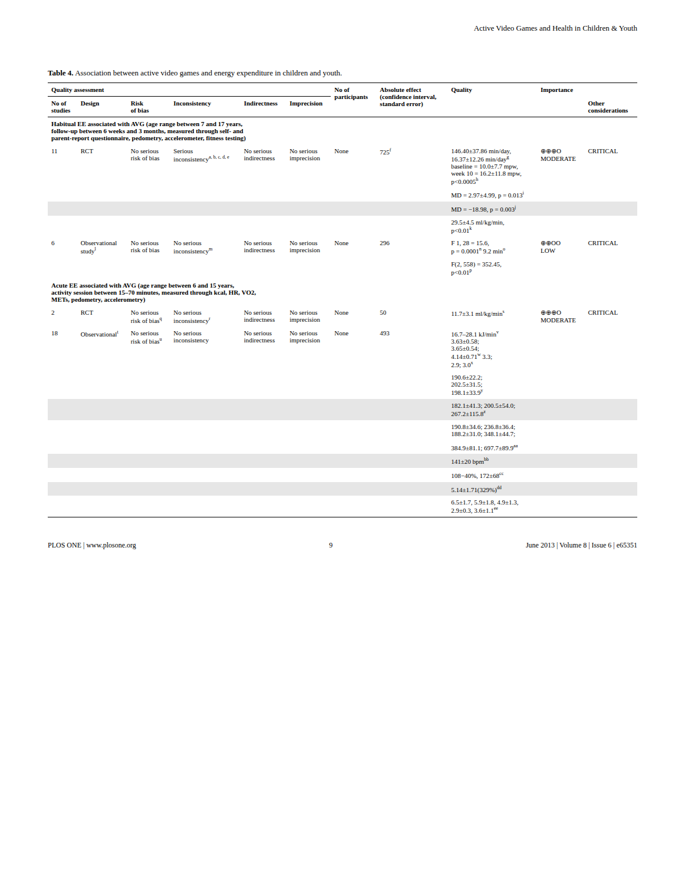Active Video Games and Health in Children & Youth
Table 4. Association between active video games and energy expenditure in children and youth.
| Quality assessment | No of participants | Absolute effect (confidence interval, standard error) | Quality | Importance |
| --- | --- | --- | --- | --- |
| No of studies | Design | Risk of bias | Inconsistency | Indirectness | Imprecision | Other considerations |
| Habitual EE associated with AVG (age range between 7 and 17 years, follow-up between 6 weeks and 3 months, measured through self- and parent-report questionnaire, pedometry, accelerometer, fitness testing) |
| 11 | RCT | No serious risk of bias | Serious inconsistency a, b, c, d, e | No serious indirectness | No serious imprecision | None | 725 f | 146.40±37.86 min/day, 16.37±12.26 min/day g baseline = 10.0±7.7 mpw, week 10 = 16.2±11.8 mpw, p<0.0005 h | ⊕⊕⊕O MODERATE | CRITICAL |
| | | | | | | | | MD = 2.97±4.99, p = 0.013 i | | |
| | | | | | | | | MD = −18.98, p = 0.003 j | | |
| | | | | | | | | 29.5±4.5 ml/kg/min, p<0.01 k | | |
| 6 | Observational study l | No serious risk of bias | No serious inconsistency m | No serious indirectness | No serious imprecision | None | 296 | F 1, 28 = 15.6, p = 0.0001 n 9.2 min o | ⊕⊕OO LOW | CRITICAL |
| | | | | | | | | F(2, 558) = 352.45, p<0.01 p | | |
| Acute EE associated with AVG (age range between 6 and 15 years, activity session between 15–70 minutes, measured through kcal, HR, VO2, METs, pedometry, accelerometry) |
| 2 | RCT | No serious risk of bias q | No serious inconsistency r | No serious indirectness | No serious imprecision | None | 50 | 11.7±3.1 ml/kg/min s | ⊕⊕⊕O MODERATE | CRITICAL |
| 18 | Observational t | No serious risk of bias u | No serious inconsistency | No serious indirectness | No serious imprecision | None | 493 | 16.7–28.1 kJ/min v 3.63±0.58; 3.65±0.54; 4.14±0.71 w 3.3; 2.9; 3.0 x | | |
| | | | | | | | | 190.6±22.2; 202.5±31.5; 198.1±33.9 y | | |
| | | | | | | | | 182.1±41.3; 200.5±54.0; 267.2±115.8 z | | |
| | | | | | | | | 190.8±34.6; 236.8±36.4; 188.2±31.0; 348.1±44.7; | | |
| | | | | | | | | 384.9±81.1; 697.7±89.9 aa | | |
| | | | | | | | | 141±20 bpm bb | | |
| | | | | | | | | 108−40%, 172±68 cc | | |
| | | | | | | | | 5.14±1.71(329%) dd | | |
| | | | | | | | | 6.5±1.7, 5.9±1.8, 4.9±1.3, 2.9±0.3, 3.6±1.1 ee | | |
PLOS ONE | www.plosone.org
9
June 2013 | Volume 8 | Issue 6 | e65351